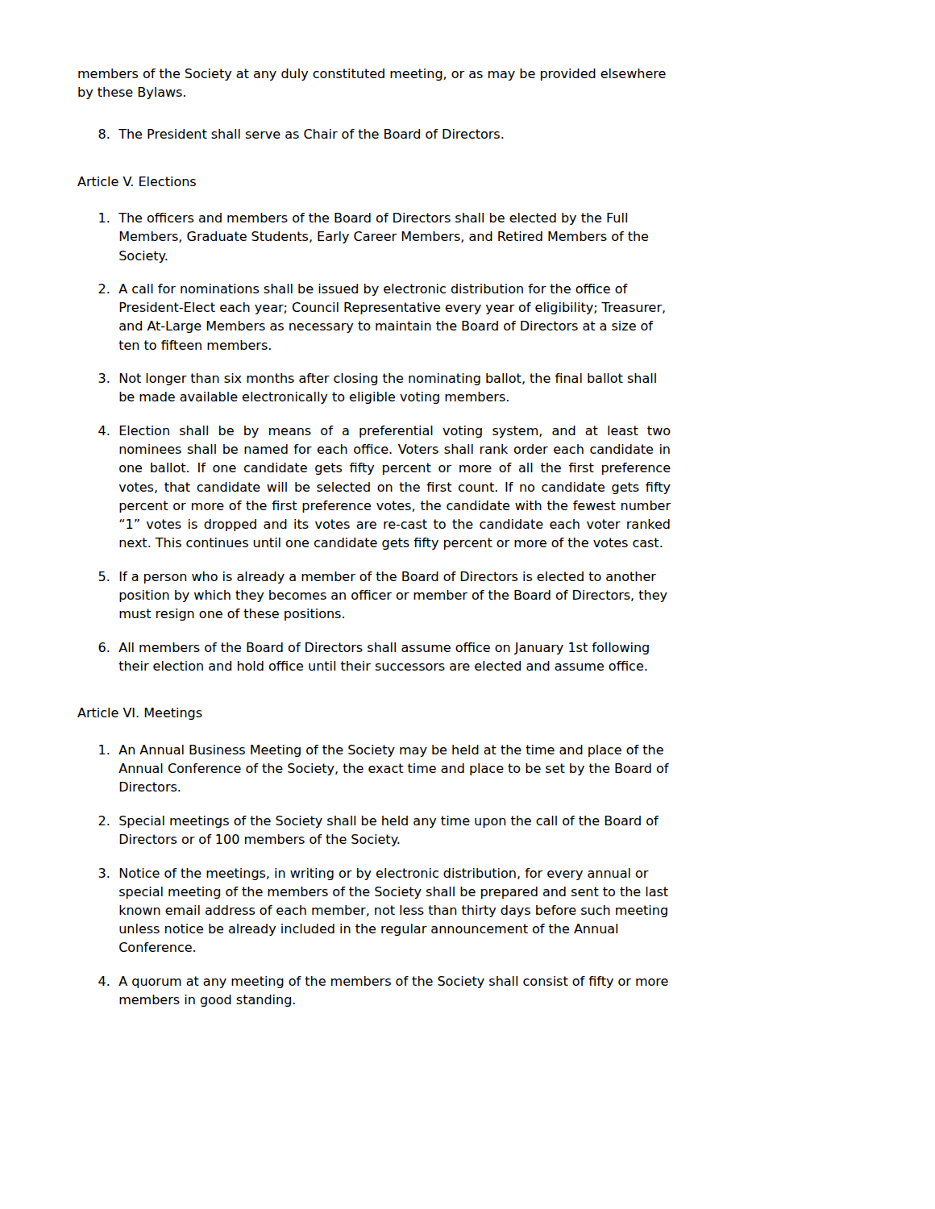members of the Society at any duly constituted meeting, or as may be provided elsewhere by these Bylaws.
8. The President shall serve as Chair of the Board of Directors.
Article V. Elections
1. The officers and members of the Board of Directors shall be elected by the Full Members, Graduate Students, Early Career Members, and Retired Members of the Society.
2. A call for nominations shall be issued by electronic distribution for the office of President-Elect each year; Council Representative every year of eligibility; Treasurer, and At-Large Members as necessary to maintain the Board of Directors at a size of ten to fifteen members.
3. Not longer than six months after closing the nominating ballot, the final ballot shall be made available electronically to eligible voting members.
4. Election shall be by means of a preferential voting system, and at least two nominees shall be named for each office. Voters shall rank order each candidate in one ballot. If one candidate gets fifty percent or more of all the first preference votes, that candidate will be selected on the first count. If no candidate gets fifty percent or more of the first preference votes, the candidate with the fewest number “1” votes is dropped and its votes are re-cast to the candidate each voter ranked next. This continues until one candidate gets fifty percent or more of the votes cast.
5. If a person who is already a member of the Board of Directors is elected to another position by which they becomes an officer or member of the Board of Directors, they must resign one of these positions.
6. All members of the Board of Directors shall assume office on January 1st following their election and hold office until their successors are elected and assume office.
Article VI. Meetings
1. An Annual Business Meeting of the Society may be held at the time and place of the Annual Conference of the Society, the exact time and place to be set by the Board of Directors.
2. Special meetings of the Society shall be held any time upon the call of the Board of Directors or of 100 members of the Society.
3. Notice of the meetings, in writing or by electronic distribution, for every annual or special meeting of the members of the Society shall be prepared and sent to the last known email address of each member, not less than thirty days before such meeting unless notice be already included in the regular announcement of the Annual Conference.
4. A quorum at any meeting of the members of the Society shall consist of fifty or more members in good standing.